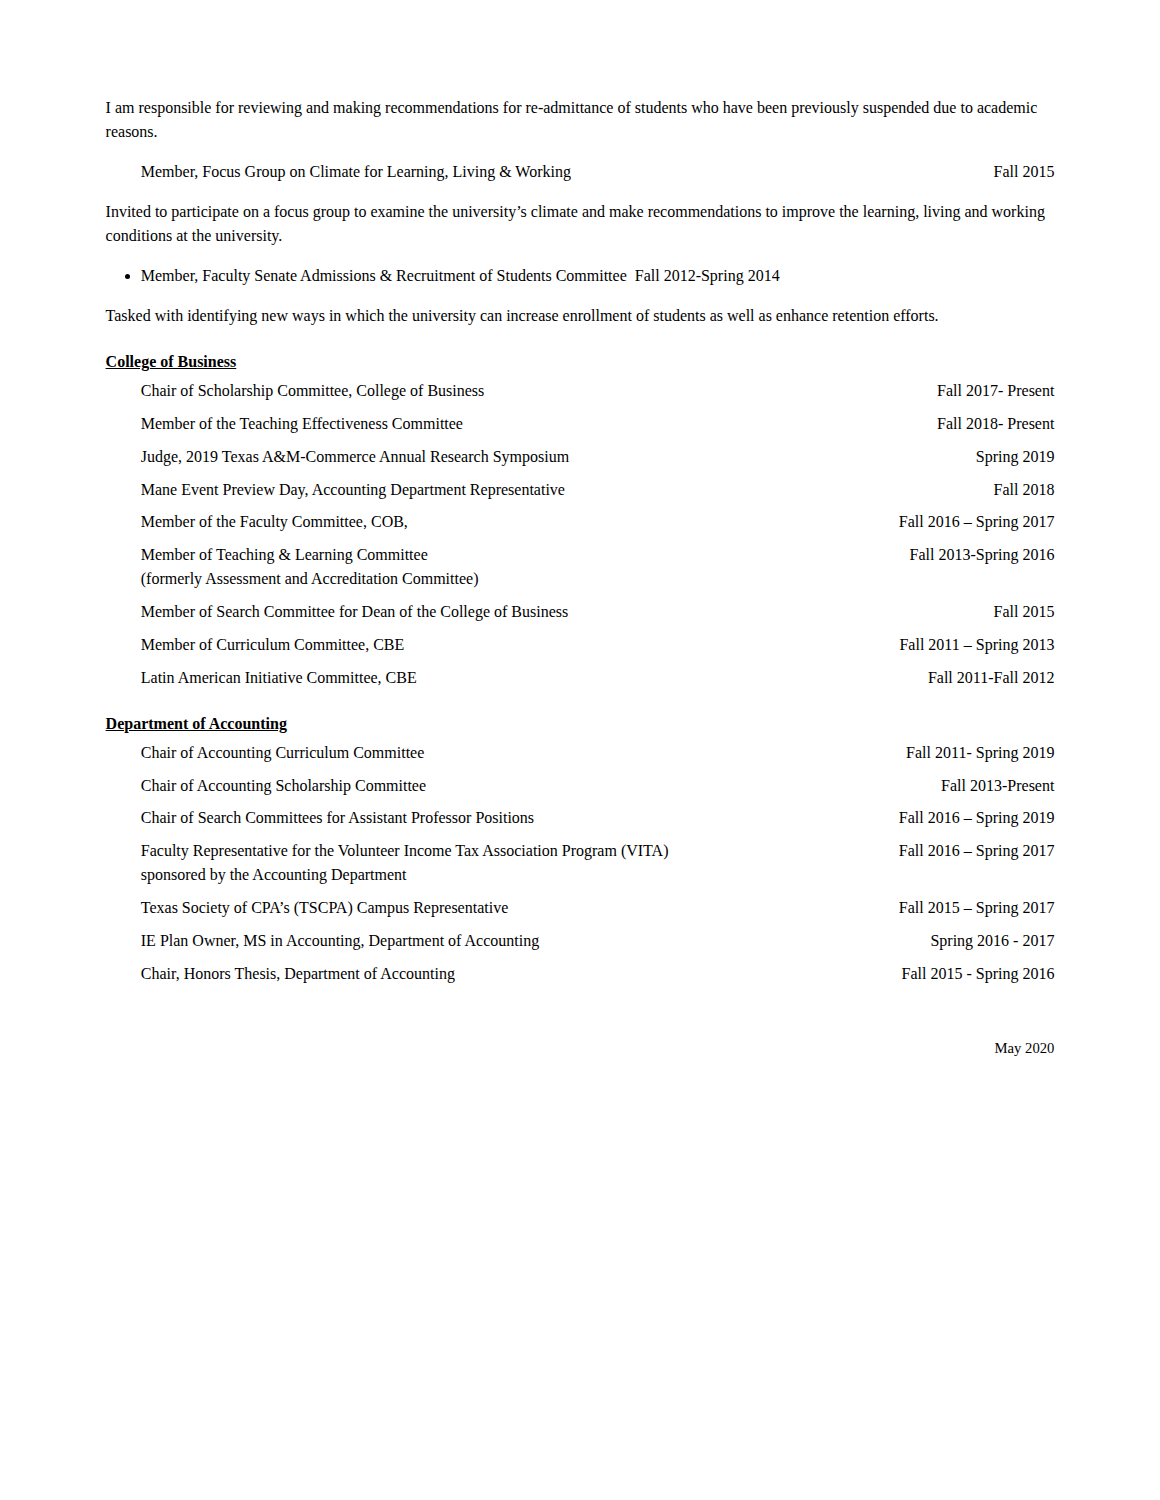I am responsible for reviewing and making recommendations for re-admittance of students who have been previously suspended due to academic reasons.
Member, Focus Group on Climate for Learning, Living & Working Fall 2015
Invited to participate on a focus group to examine the university’s climate and make recommendations to improve the learning, living and working conditions at the university.
Member, Faculty Senate Admissions & Recruitment of Students Committee Fall 2012-Spring 2014
Tasked with identifying new ways in which the university can increase enrollment of students as well as enhance retention efforts.
College of Business
Chair of Scholarship Committee, College of Business Fall 2017- Present
Member of the Teaching Effectiveness Committee Fall 2018- Present
Judge, 2019 Texas A&M-Commerce Annual Research Symposium Spring 2019
Mane Event Preview Day, Accounting Department Representative Fall 2018
Member of the Faculty Committee, COB, Fall 2016 – Spring 2017
Member of Teaching & Learning Committee
(formerly Assessment and Accreditation Committee) Fall 2013-Spring 2016
Member of Search Committee for Dean of the College of Business Fall 2015
Member of Curriculum Committee, CBE Fall 2011 – Spring 2013
Latin American Initiative Committee, CBE Fall 2011-Fall 2012
Department of Accounting
Chair of Accounting Curriculum Committee Fall 2011- Spring 2019
Chair of Accounting Scholarship Committee Fall 2013-Present
Chair of Search Committees for Assistant Professor Positions Fall 2016 – Spring 2019
Faculty Representative for the Volunteer Income Tax Association Program (VITA)
sponsored by the Accounting Department Fall 2016 – Spring 2017
Texas Society of CPA’s (TSCPA) Campus Representative Fall 2015 – Spring 2017
IE Plan Owner, MS in Accounting, Department of Accounting Spring 2016 - 2017
Chair, Honors Thesis, Department of Accounting Fall 2015 - Spring 2016
May 2020